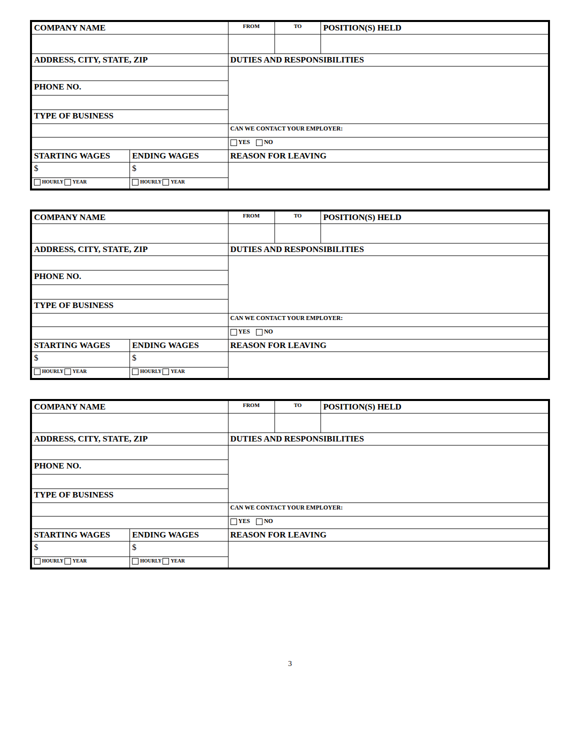| COMPANY NAME | FROM | TO | POSITION(S) HELD |
| ADDRESS, CITY, STATE, ZIP | DUTIES AND RESPONSIBILITIES |
| PHONE NO. |
| TYPE OF BUSINESS |
| | CAN WE CONTACT YOUR EMPLOYER: |
| | YES NO |
| STARTING WAGES | ENDING WAGES | REASON FOR LEAVING |
| $ | $ | |
| HOURLY YEAR | HOURLY YEAR |
| COMPANY NAME | FROM | TO | POSITION(S) HELD |
| ADDRESS, CITY, STATE, ZIP | DUTIES AND RESPONSIBILITIES |
| PHONE NO. |
| TYPE OF BUSINESS |
| | CAN WE CONTACT YOUR EMPLOYER: |
| | YES NO |
| STARTING WAGES | ENDING WAGES | REASON FOR LEAVING |
| $ | $ | |
| HOURLY YEAR | HOURLY YEAR |
| COMPANY NAME | FROM | TO | POSITION(S) HELD |
| ADDRESS, CITY, STATE, ZIP | DUTIES AND RESPONSIBILITIES |
| PHONE NO. |
| TYPE OF BUSINESS |
| | CAN WE CONTACT YOUR EMPLOYER: |
| | YES NO |
| STARTING WAGES | ENDING WAGES | REASON FOR LEAVING |
| $ | $ | |
| HOURLY YEAR | HOURLY YEAR |
3